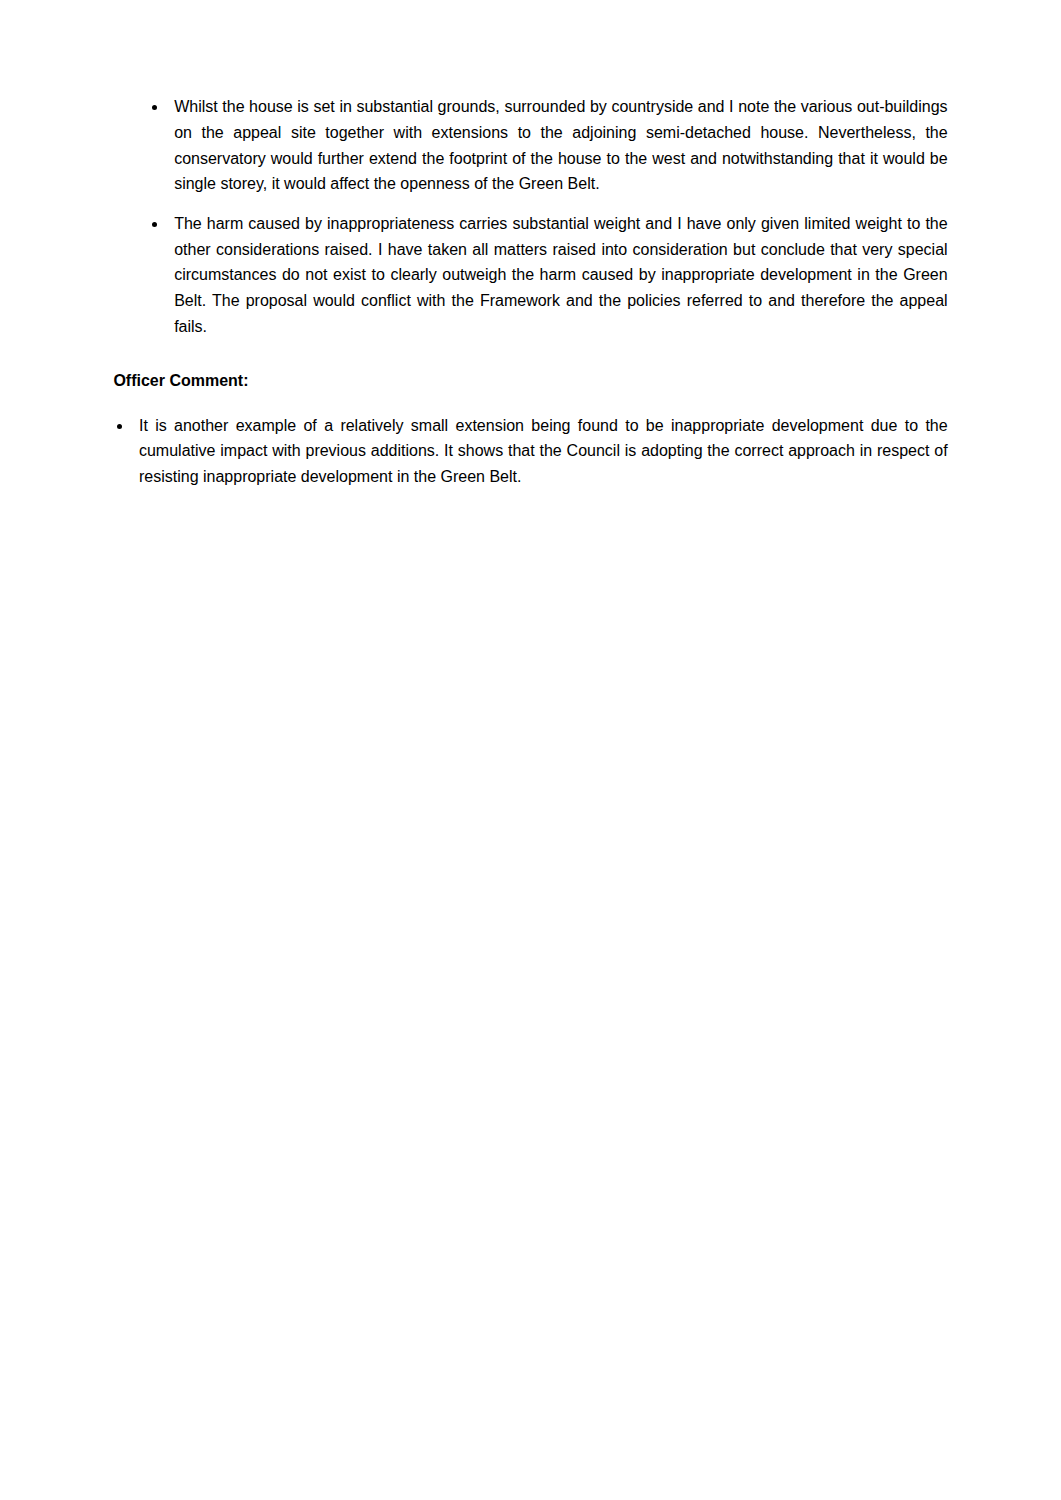Whilst the house is set in substantial grounds, surrounded by countryside and I note the various out-buildings on the appeal site together with extensions to the adjoining semi-detached house. Nevertheless, the conservatory would further extend the footprint of the house to the west and notwithstanding that it would be single storey, it would affect the openness of the Green Belt.
The harm caused by inappropriateness carries substantial weight and I have only given limited weight to the other considerations raised. I have taken all matters raised into consideration but conclude that very special circumstances do not exist to clearly outweigh the harm caused by inappropriate development in the Green Belt. The proposal would conflict with the Framework and the policies referred to and therefore the appeal fails.
Officer Comment:
It is another example of a relatively small extension being found to be inappropriate development due to the cumulative impact with previous additions. It shows that the Council is adopting the correct approach in respect of resisting inappropriate development in the Green Belt.